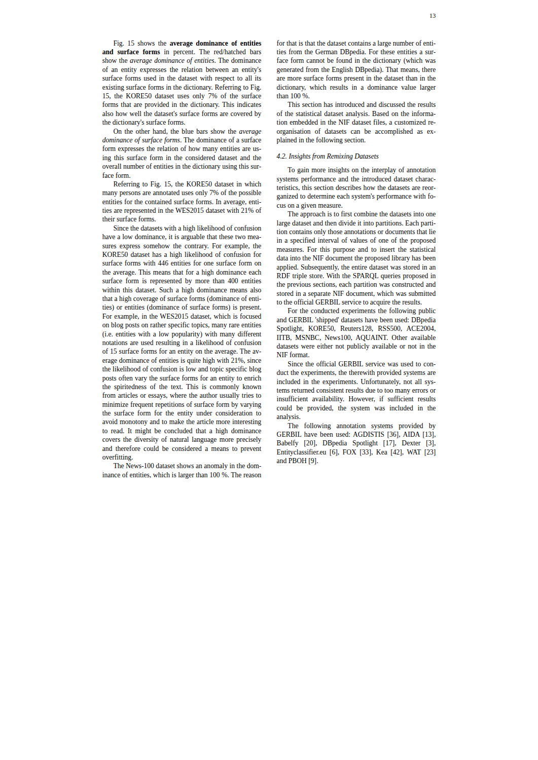13
Fig. 15 shows the average dominance of entities and surface forms in percent. The red/hatched bars show the average dominance of entities. The dominance of an entity expresses the relation between an entity's surface forms used in the dataset with respect to all its existing surface forms in the dictionary. Referring to Fig. 15, the KORE50 dataset uses only 7% of the surface forms that are provided in the dictionary. This indicates also how well the dataset's surface forms are covered by the dictionary's surface forms.
On the other hand, the blue bars show the average dominance of surface forms. The dominance of a surface form expresses the relation of how many entities are using this surface form in the considered dataset and the overall number of entities in the dictionary using this surface form.
Referring to Fig. 15, the KORE50 dataset in which many persons are annotated uses only 7% of the possible entities for the contained surface forms. In average, entities are represented in the WES2015 dataset with 21% of their surface forms.
Since the datasets with a high likelihood of confusion have a low dominance, it is arguable that these two measures express somehow the contrary. For example, the KORE50 dataset has a high likelihood of confusion for surface forms with 446 entities for one surface form on the average. This means that for a high dominance each surface form is represented by more than 400 entities within this dataset. Such a high dominance means also that a high coverage of surface forms (dominance of entities) or entities (dominance of surface forms) is present. For example, in the WES2015 dataset, which is focused on blog posts on rather specific topics, many rare entities (i.e. entities with a low popularity) with many different notations are used resulting in a likelihood of confusion of 15 surface forms for an entity on the average. The average dominance of entities is quite high with 21%, since the likelihood of confusion is low and topic specific blog posts often vary the surface forms for an entity to enrich the spiritedness of the text. This is commonly known from articles or essays, where the author usually tries to minimize frequent repetitions of surface form by varying the surface form for the entity under consideration to avoid monotony and to make the article more interesting to read. It might be concluded that a high dominance covers the diversity of natural language more precisely and therefore could be considered a means to prevent overfitting.
The News-100 dataset shows an anomaly in the dominance of entities, which is larger than 100 %. The reason for that is that the dataset contains a large number of entities from the German DBpedia. For these entities a surface form cannot be found in the dictionary (which was generated from the English DBpedia). That means, there are more surface forms present in the dataset than in the dictionary, which results in a dominance value larger than 100 %.
This section has introduced and discussed the results of the statistical dataset analysis. Based on the information embedded in the NIF dataset files, a customized reorganisation of datasets can be accomplished as explained in the following section.
4.2. Insights from Remixing Datasets
To gain more insights on the interplay of annotation systems performance and the introduced dataset characteristics, this section describes how the datasets are reorganized to determine each system's performance with focus on a given measure.
The approach is to first combine the datasets into one large dataset and then divide it into partitions. Each partition contains only those annotations or documents that lie in a specified interval of values of one of the proposed measures. For this purpose and to insert the statistical data into the NIF document the proposed library has been applied. Subsequently, the entire dataset was stored in an RDF triple store. With the SPARQL queries proposed in the previous sections, each partition was constructed and stored in a separate NIF document, which was submitted to the official GERBIL service to acquire the results.
For the conducted experiments the following public and GERBIL 'shipped' datasets have been used: DBpedia Spotlight, KORE50, Reuters128, RSS500, ACE2004, IITB, MSNBC, News100, AQUAINT. Other available datasets were either not publicly available or not in the NIF format.
Since the official GERBIL service was used to conduct the experiments, the therewith provided systems are included in the experiments. Unfortunately, not all systems returned consistent results due to too many errors or insufficient availability. However, if sufficient results could be provided, the system was included in the analysis.
The following annotation systems provided by GERBIL have been used: AGDISTIS [36], AIDA [13], Babelfy [20], DBpedia Spotlight [17], Dexter [3], Entityclassifier.eu [6], FOX [33], Kea [42], WAT [23] and PBOH [9].